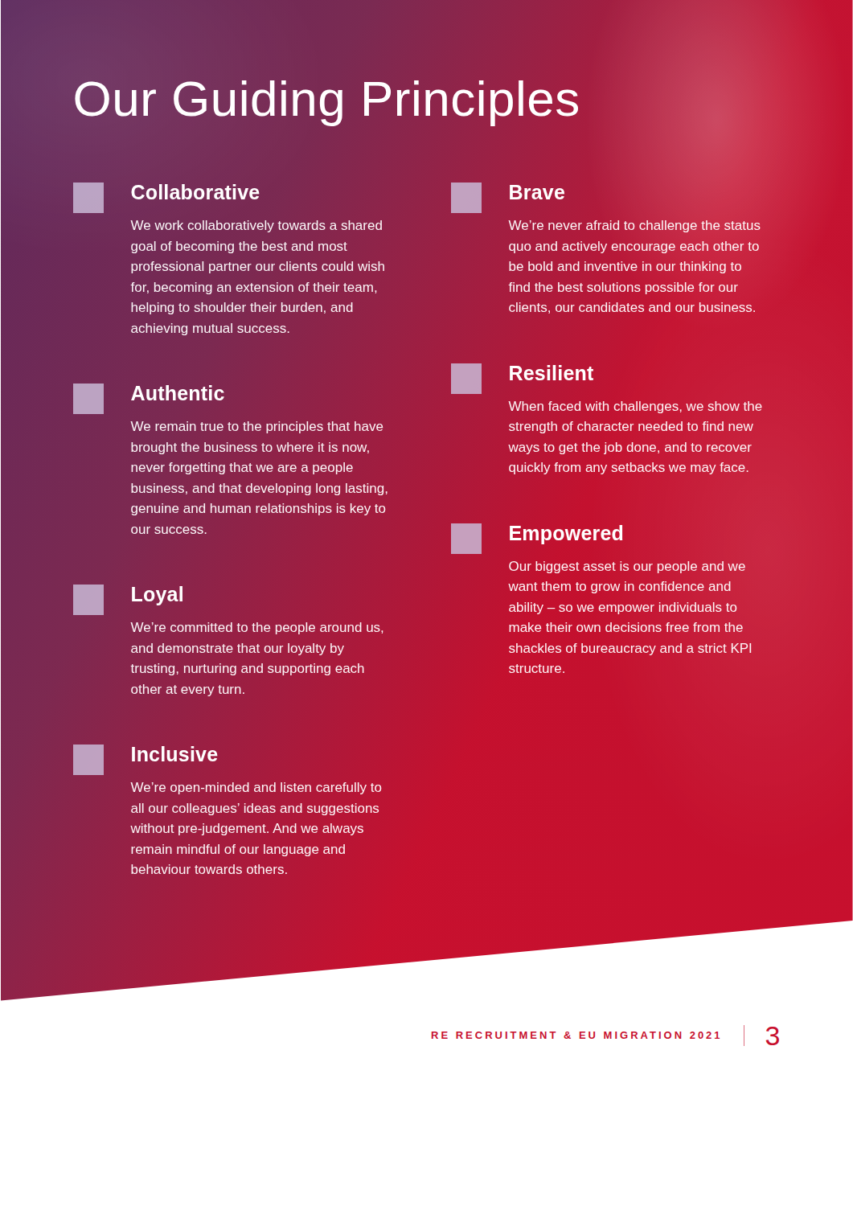Our Guiding Principles
Collaborative
We work collaboratively towards a shared goal of becoming the best and most professional partner our clients could wish for, becoming an extension of their team, helping to shoulder their burden, and achieving mutual success.
Authentic
We remain true to the principles that have brought the business to where it is now, never forgetting that we are a people business, and that developing long lasting, genuine and human relationships is key to our success.
Loyal
We’re committed to the people around us, and demonstrate that our loyalty by trusting, nurturing and supporting each other at every turn.
Inclusive
We’re open-minded and listen carefully to all our colleagues’ ideas and suggestions without pre-judgement. And we always remain mindful of our language and behaviour towards others.
Brave
We’re never afraid to challenge the status quo and actively encourage each other to be bold and inventive in our thinking to find the best solutions possible for our clients, our candidates and our business.
Resilient
When faced with challenges, we show the strength of character needed to find new ways to get the job done, and to recover quickly from any setbacks we may face.
Empowered
Our biggest asset is our people and we want them to grow in confidence and ability – so we empower individuals to make their own decisions free from the shackles of bureaucracy and a strict KPI structure.
RE Recruitment & EU Migration 2021 3